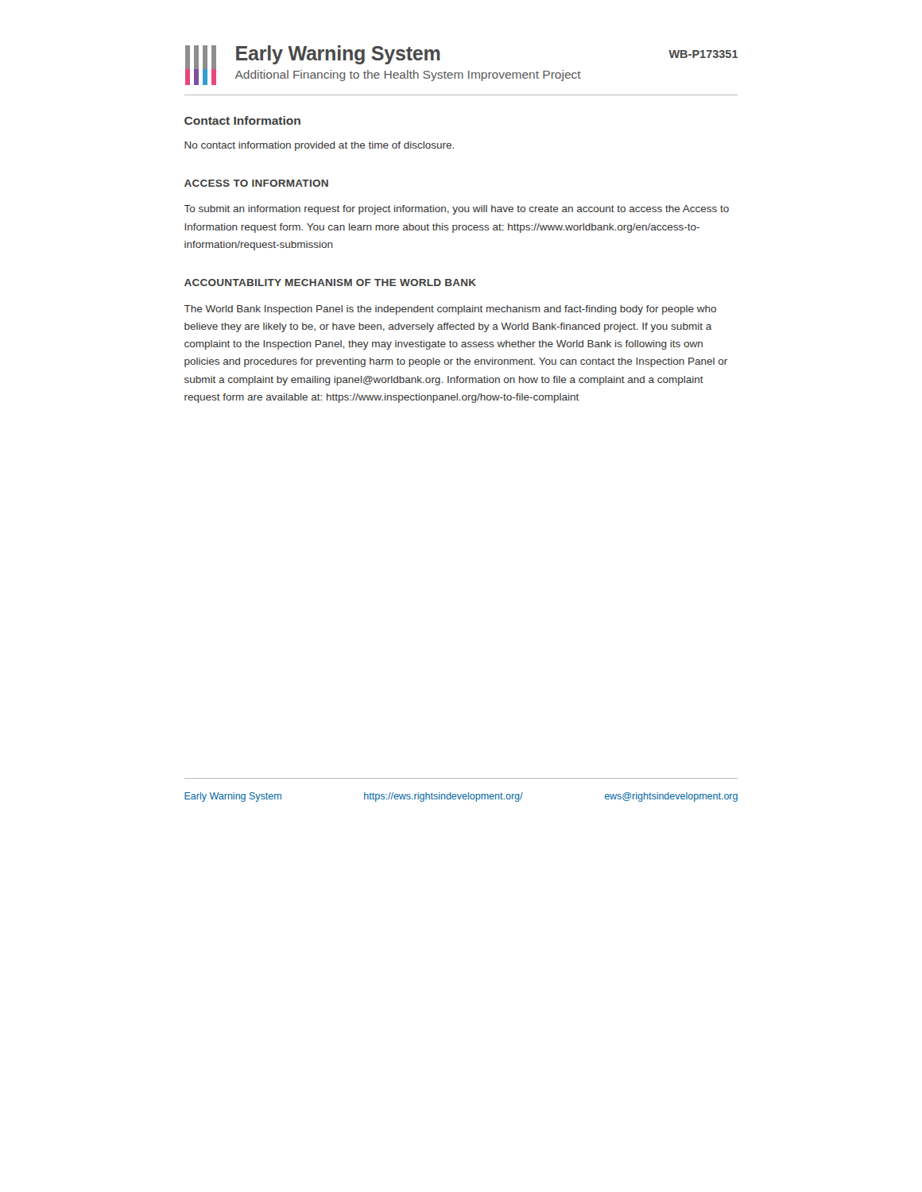Early Warning System
Additional Financing to the Health System Improvement Project
WB-P173351
Contact Information
No contact information provided at the time of disclosure.
Access to Information
To submit an information request for project information, you will have to create an account to access the Access to Information request form. You can learn more about this process at: https://www.worldbank.org/en/access-to-information/request-submission
Accountability Mechanism of the World Bank
The World Bank Inspection Panel is the independent complaint mechanism and fact-finding body for people who believe they are likely to be, or have been, adversely affected by a World Bank-financed project. If you submit a complaint to the Inspection Panel, they may investigate to assess whether the World Bank is following its own policies and procedures for preventing harm to people or the environment. You can contact the Inspection Panel or submit a complaint by emailing ipanel@worldbank.org. Information on how to file a complaint and a complaint request form are available at: https://www.inspectionpanel.org/how-to-file-complaint
Early Warning System
https://ews.rightsindevelopment.org/
ews@rightsindevelopment.org